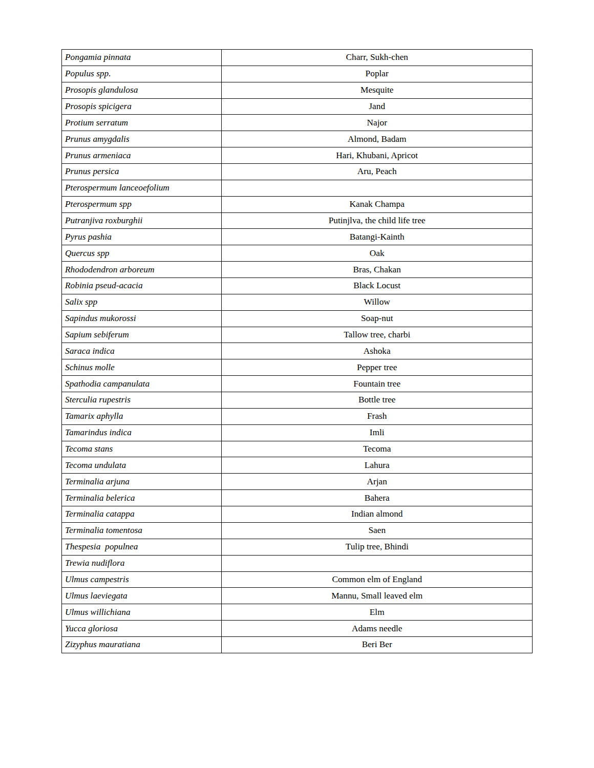| Pongamia pinnata | Charr, Sukh-chen |
| Populus spp. | Poplar |
| Prosopis glandulosa | Mesquite |
| Prosopis spicigera | Jand |
| Protium serratum | Najor |
| Prunus amygdalis | Almond, Badam |
| Prunus armeniaca | Hari, Khubani, Apricot |
| Prunus persica | Aru, Peach |
| Pterospermum lanceoefolium | |
| Pterospermum spp | Kanak Champa |
| Putranjiva roxburghii | Putinjlva, the child life tree |
| Pyrus pashia | Batangi-Kainth |
| Quercus spp | Oak |
| Rhododendron arboreum | Bras, Chakan |
| Robinia pseud-acacia | Black Locust |
| Salix spp | Willow |
| Sapindus mukorossi | Soap-nut |
| Sapium sebiferum | Tallow tree, charbi |
| Saraca indica | Ashoka |
| Schinus molle | Pepper tree |
| Spathodia campanulata | Fountain tree |
| Sterculia rupestris | Bottle tree |
| Tamarix aphylla | Frash |
| Tamarindus indica | Imli |
| Tecoma stans | Tecoma |
| Tecoma undulata | Lahura |
| Terminalia arjuna | Arjan |
| Terminalia belerica | Bahera |
| Terminalia catappa | Indian almond |
| Terminalia tomentosa | Saen |
| Thespesia populnea | Tulip tree, Bhindi |
| Trewia nudiflora | |
| Ulmus campestris | Common elm of England |
| Ulmus laeviegata | Mannu, Small leaved elm |
| Ulmus willichiana | Elm |
| Yucca gloriosa | Adams needle |
| Zizyphus mauratiana | Beri Ber |